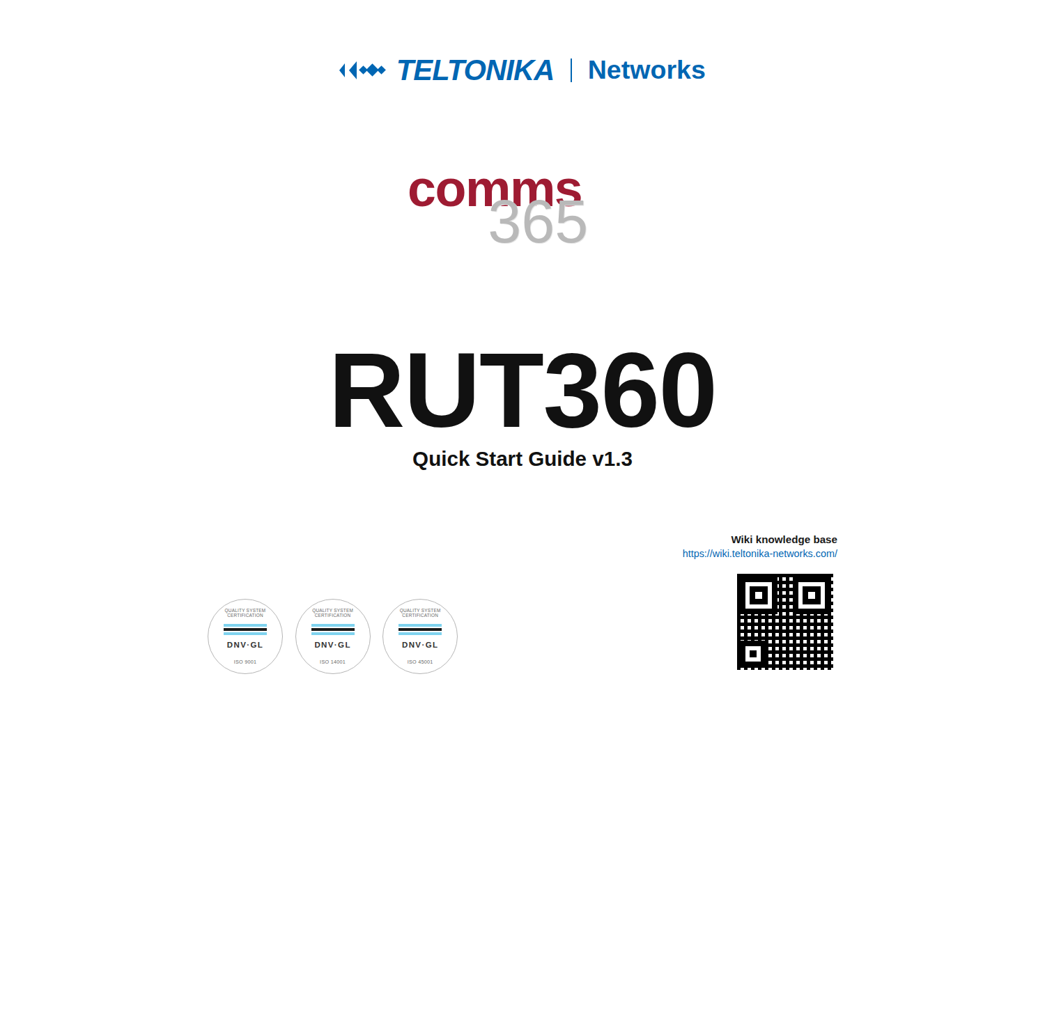TELTONIKA Networks
comms 365
RUT360
Quick Start Guide v1.3
Quality System Certification
DNV·GL ISO 9001
Quality System Certification
DNV·GL ISO 14001
Quality System Certification
DNV·GL ISO 45001
Wiki knowledge base
https://wiki.teltonika-networks.com/